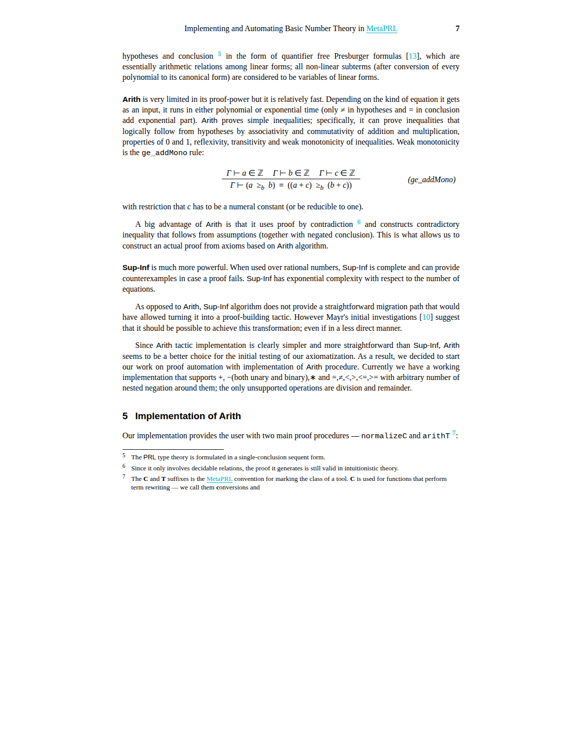Implementing and Automating Basic Number Theory in MetaPRL 7
hypotheses and conclusion 5 in the form of quantifier free Presburger formulas [13], which are essentially arithmetic relations among linear forms; all non-linear subterms (after conversion of every polynomial to its canonical form) are considered to be variables of linear forms.
Arith is very limited in its proof-power but it is relatively fast. Depending on the kind of equation it gets as an input, it runs in either polynomial or exponential time (only ≠ in hypotheses and = in conclusion add exponential part). Arith proves simple inequalities; specifically, it can prove inequalities that logically follow from hypotheses by associativity and commutativity of addition and multiplication, properties of 0 and 1, reflexivity, transitivity and weak monotonicity of inequalities. Weak monotonicity is the ge_addMono rule:
| Γ ⊢ a ∈ ℤ | Γ ⊢ b ∈ ℤ | Γ ⊢ c ∈ ℤ |
| Γ ⊢ ( a ≥ b b ) ≡ (( a + c ) ≥ b ( b + c )) |
(ge_addMono)
with restriction that c has to be a numeral constant (or be reducible to one).
A big advantage of Arith is that it uses proof by contradiction 6 and constructs contradictory inequality that follows from assumptions (together with negated conclusion). This is what allows us to construct an actual proof from axioms based on Arith algorithm.
Sup-Inf is much more powerful. When used over rational numbers, Sup-Inf is complete and can provide counterexamples in case a proof fails. Sup-Inf has exponential complexity with respect to the number of equations.
As opposed to Arith, Sup-Inf algorithm does not provide a straightforward migration path that would have allowed turning it into a proof-building tactic. However Mayr's initial investigations [10] suggest that it should be possible to achieve this transformation; even if in a less direct manner.
Since Arith tactic implementation is clearly simpler and more straightforward than Sup-Inf, Arith seems to be a better choice for the initial testing of our axiomatization. As a result, we decided to start our work on proof automation with implementation of Arith procedure. Currently we have a working implementation that supports +, −(both unary and binary),∗ and =,≠,<,>,<=,>= with arbitrary number of nested negation around them; the only unsupported operations are division and remainder.
5 Implementation of Arith
Our implementation provides the user with two main proof procedures — normalizeC and arithT 7:
5 The PRL type theory is formulated in a single-conclusion sequent form.
6 Since it only involves decidable relations, the proof it generates is still valid in intuitionistic theory.
7 The C and T suffixes is the MetaPRL convention for marking the class of a tool. C is used for functions that perform term rewriting — we call them conversions and